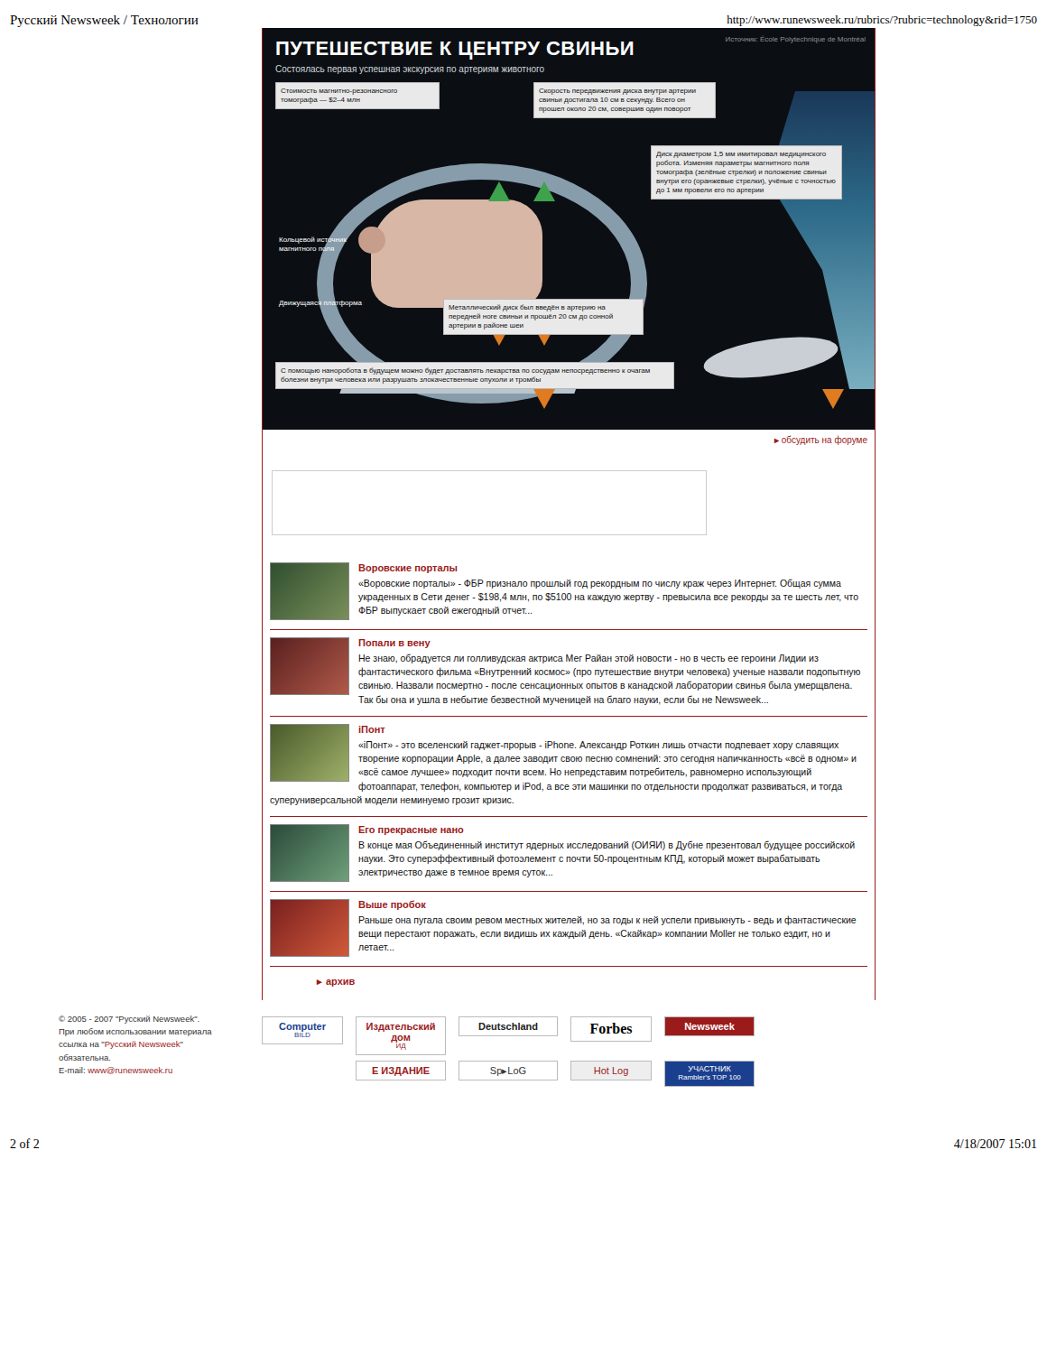Русский Newsweek / Технологии
http://www.runewsweek.ru/rubrics/?rubric=technology&rid=1750
Источник: École Polytechnique de Montréal
ПУТЕШЕСТВИЕ К ЦЕНТРУ СВИНЬИ
Состоялась первая успешная экскурсия по артериям животного
Стоимость магнитно-резонансного томографа — $2–4 млн
Скорость передвижения диска внутри артерии свиньи достигала 10 см в секунду. Всего он прошел около 20 см, совершив один поворот
Диск диаметром 1,5 мм имитировал медицинского робота. Изменяя параметры магнитного поля томографа (зелёные стрелки) и положение свиньи внутри его (оранжевые стрелки), учёные с точностью до 1 мм провели его по артерии
Металлический диск был введён в артерию на передней ноге свиньи и прошёл 20 см до сонной артерии в районе шеи
С помощью наноробота в будущем можно будет доставлять лекарства по сосудам непосредственно к очагам болезни внутри человека или разрушать злокачественные опухоли и тромбы
Кольцевой источник магнитного поля
Движущаяся платформа
▸обсудить на форуме
Воровские порталы
«Воровские порталы» - ФБР признало прошлый год рекордным по числу краж через Интернет. Общая сумма украденных в Сети денег - $198,4 млн, по $5100 на каждую жертву - превысила все рекорды за те шесть лет, что ФБР выпускает свой ежегодный отчет...
Попали в вену
Не знаю, обрадуется ли голливудская актриса Мег Райан этой новости - но в честь ее героини Лидии из фантастического фильма «Внутренний космос» (про путешествие внутри человека) ученые назвали подопытную свинью. Назвали посмертно - после сенсационных опытов в канадской лаборатории свинья была умерщвлена. Так бы она и ушла в небытие безвестной мученицей на благо науки, если бы не Newsweek...
iПонт
«iПонт» - это вселенский гаджет-прорыв - iPhone. Александр Роткин лишь отчасти подпевает хору славящих творение корпорации Apple, а далее заводит свою песню сомнений: это сегодня напичканность «всё в одном» и «всё самое лучшее» подходит почти всем. Но непредставим потребитель, равномерно использующий фотоаппарат, телефон, компьютер и iPod, а все эти машинки по отдельности продолжат развиваться, и тогда суперуниверсальной модели неминуемо грозит кризис.
Его прекрасные нано
В конце мая Объединенный институт ядерных исследований (ОИЯИ) в Дубне презентовал будущее российской науки. Это суперэффективный фотоэлемент с почти 50-процентным КПД, который может вырабатывать электричество даже в темное время суток...
Выше пробок
Раньше она пугала своим ревом местных жителей, но за годы к ней успели привыкнуть - ведь и фантастические вещи перестают поражать, если видишь их каждый день. «Скайкар» компании Moller не только ездит, но и летает...
▸архив
© 2005 - 2007 "Русский Newsweek".
При любом использовании материала ссылка на "Русский Newsweek" обязательна.
E-mail: www@runewsweek.ru
ComputerBILD
Издательский домИД
Deutschland
Forbes
Newsweek
Е ИЗДАНИЕ
Sp▸LoG
Hot Log
УЧАСТНИКRambler's TOP 100
2 of 2
4/18/2007 15:01